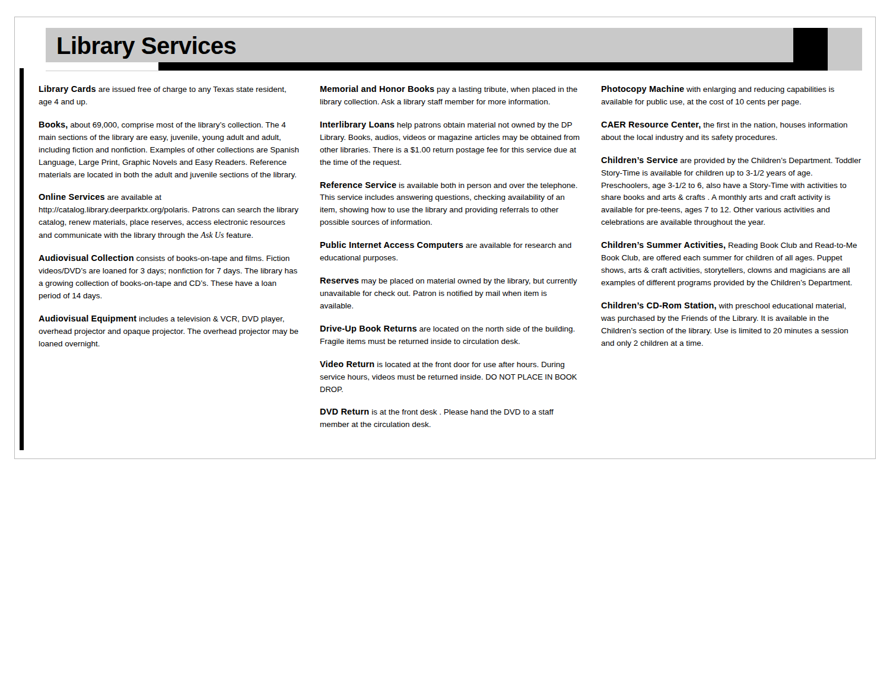Library Services
Library Cards are issued free of charge to any Texas state resident, age 4 and up.
Books, about 69,000, comprise most of the library’s collection. The 4 main sections of the library are easy, juvenile, young adult and adult, including fiction and nonfiction. Examples of other collections are Spanish Language, Large Print, Graphic Novels and Easy Readers. Reference materials are located in both the adult and juvenile sections of the library.
Online Services are available at http://catalog.library.deerparktx.org/polaris. Patrons can search the library catalog, renew materials, place reserves, access electronic resources and communicate with the library through the Ask Us feature.
Audiovisual Collection consists of books-on-tape and films. Fiction videos/DVD’s are loaned for 3 days; nonfiction for 7 days. The library has a growing collection of books-on-tape and CD’s. These have a loan period of 14 days.
Audiovisual Equipment includes a television & VCR, DVD player, overhead projector and opaque projector. The overhead projector may be loaned overnight.
Memorial and Honor Books pay a lasting tribute, when placed in the library collection. Ask a library staff member for more information.
Interlibrary Loans help patrons obtain material not owned by the DP Library. Books, audios, videos or magazine articles may be obtained from other libraries. There is a $1.00 return postage fee for this service due at the time of the request.
Reference Service is available both in person and over the telephone. This service includes answering questions, checking availability of an item, showing how to use the library and providing referrals to other possible sources of information.
Public Internet Access Computers are available for research and educational purposes.
Reserves may be placed on material owned by the library, but currently unavailable for check out. Patron is notified by mail when item is available.
Drive-Up Book Returns are located on the north side of the building. Fragile items must be returned inside to circulation desk.
Video Return is located at the front door for use after hours. During service hours, videos must be returned inside. DO NOT PLACE IN BOOK DROP.
DVD Return is at the front desk . Please hand the DVD to a staff member at the circulation desk.
Photocopy Machine with enlarging and reducing capabilities is available for public use, at the cost of 10 cents per page.
CAER Resource Center, the first in the nation, houses information about the local industry and its safety procedures.
Children’s Service are provided by the Children’s Department. Toddler Story-Time is available for children up to 3-1/2 years of age. Preschoolers, age 3-1/2 to 6, also have a Story-Time with activities to share books and arts & crafts . A monthly arts and craft activity is available for pre-teens, ages 7 to 12. Other various activities and celebrations are available throughout the year.
Children’s Summer Activities, Reading Book Club and Read-to-Me Book Club, are offered each summer for children of all ages. Puppet shows, arts & craft activities, storytellers, clowns and magicians are all examples of different programs provided by the Children’s Department.
Children’s CD-Rom Station, with preschool educational material, was purchased by the Friends of the Library. It is available in the Children’s section of the library. Use is limited to 20 minutes a session and only 2 children at a time.